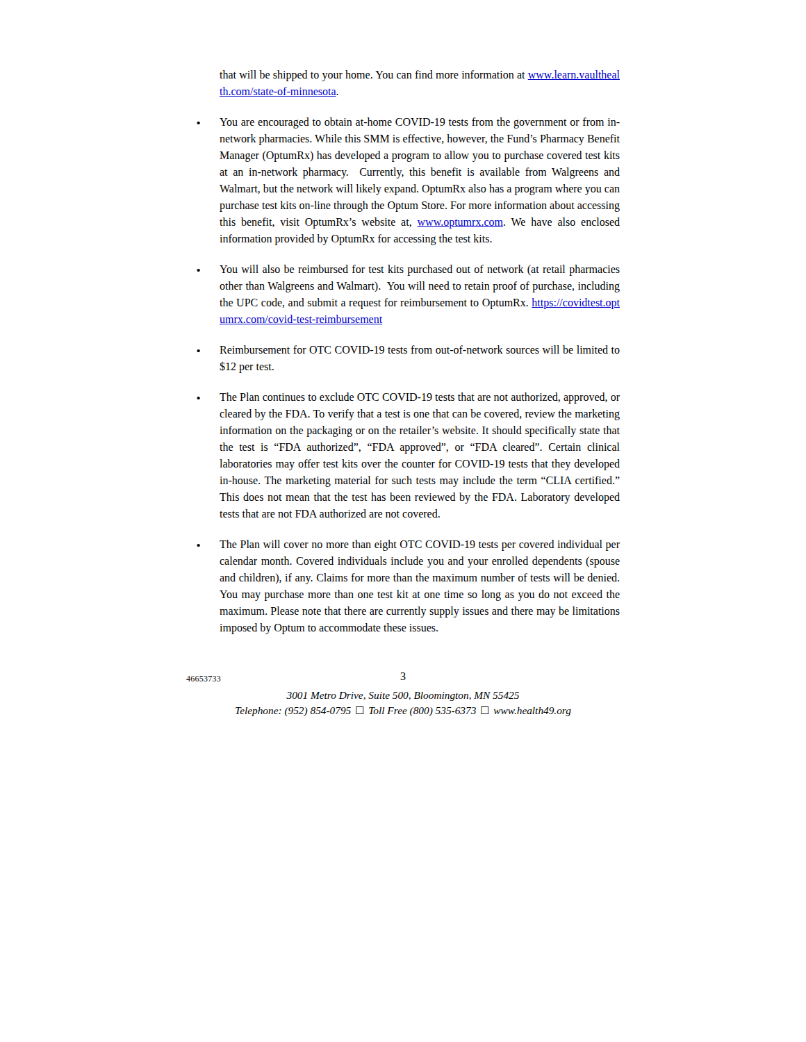that will be shipped to your home. You can find more information at www.learn.vaulthealth.com/state-of-minnesota.
You are encouraged to obtain at-home COVID-19 tests from the government or from in-network pharmacies. While this SMM is effective, however, the Fund’s Pharmacy Benefit Manager (OptumRx) has developed a program to allow you to purchase covered test kits at an in-network pharmacy. Currently, this benefit is available from Walgreens and Walmart, but the network will likely expand. OptumRx also has a program where you can purchase test kits on-line through the Optum Store. For more information about accessing this benefit, visit OptumRx’s website at, www.optumrx.com. We have also enclosed information provided by OptumRx for accessing the test kits.
You will also be reimbursed for test kits purchased out of network (at retail pharmacies other than Walgreens and Walmart). You will need to retain proof of purchase, including the UPC code, and submit a request for reimbursement to OptumRx. https://covidtest.optumrx.com/covid-test-reimbursement
Reimbursement for OTC COVID-19 tests from out-of-network sources will be limited to $12 per test.
The Plan continues to exclude OTC COVID-19 tests that are not authorized, approved, or cleared by the FDA. To verify that a test is one that can be covered, review the marketing information on the packaging or on the retailer’s website. It should specifically state that the test is “FDA authorized”, “FDA approved”, or “FDA cleared”. Certain clinical laboratories may offer test kits over the counter for COVID-19 tests that they developed in-house. The marketing material for such tests may include the term “CLIA certified.” This does not mean that the test has been reviewed by the FDA. Laboratory developed tests that are not FDA authorized are not covered.
The Plan will cover no more than eight OTC COVID-19 tests per covered individual per calendar month. Covered individuals include you and your enrolled dependents (spouse and children), if any. Claims for more than the maximum number of tests will be denied. You may purchase more than one test kit at one time so long as you do not exceed the maximum. Please note that there are currently supply issues and there may be limitations imposed by Optum to accommodate these issues.
46653733 3
3001 Metro Drive, Suite 500, Bloomington, MN 55425
Telephone: (952) 854-0795 ☐ Toll Free (800) 535-6373 ☐ www.health49.org